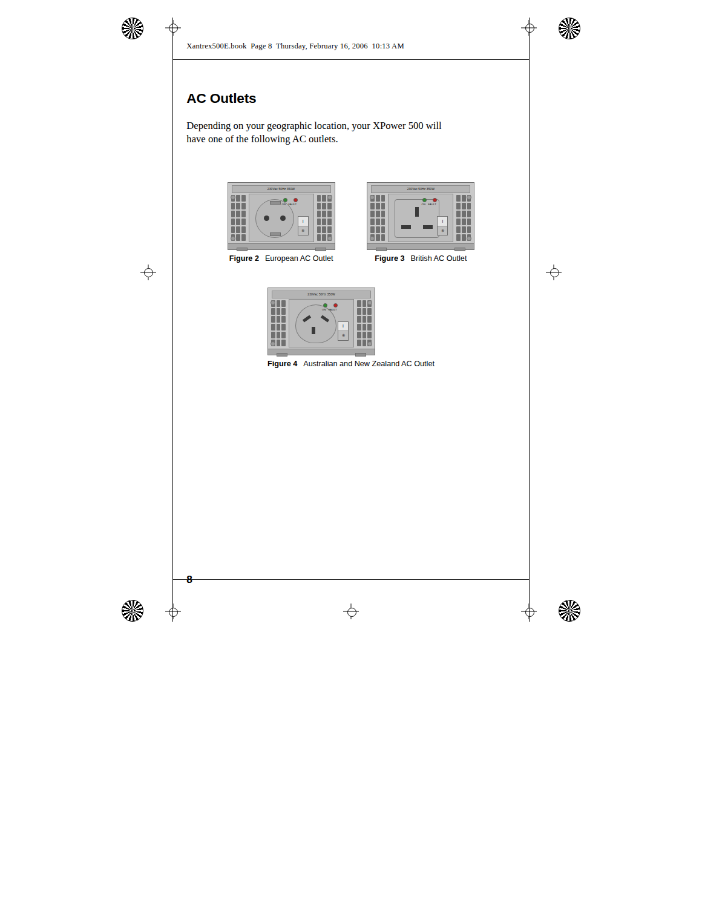Xantrex500E.book Page 8 Thursday, February 16, 2006 10:13 AM
AC Outlets
Depending on your geographic location, your XPower 500 will have one of the following AC outlets.
230Vac 50Hz 350W
ON FAULT
I
⎈
Figure 2 European AC Outlet
230Vac 50Hz 350W
ON FAULT
I
⎈
Figure 3 British AC Outlet
230Vac 50Hz 350W
ON FAULT
I
⎈
Figure 4 Australian and New Zealand AC Outlet
8